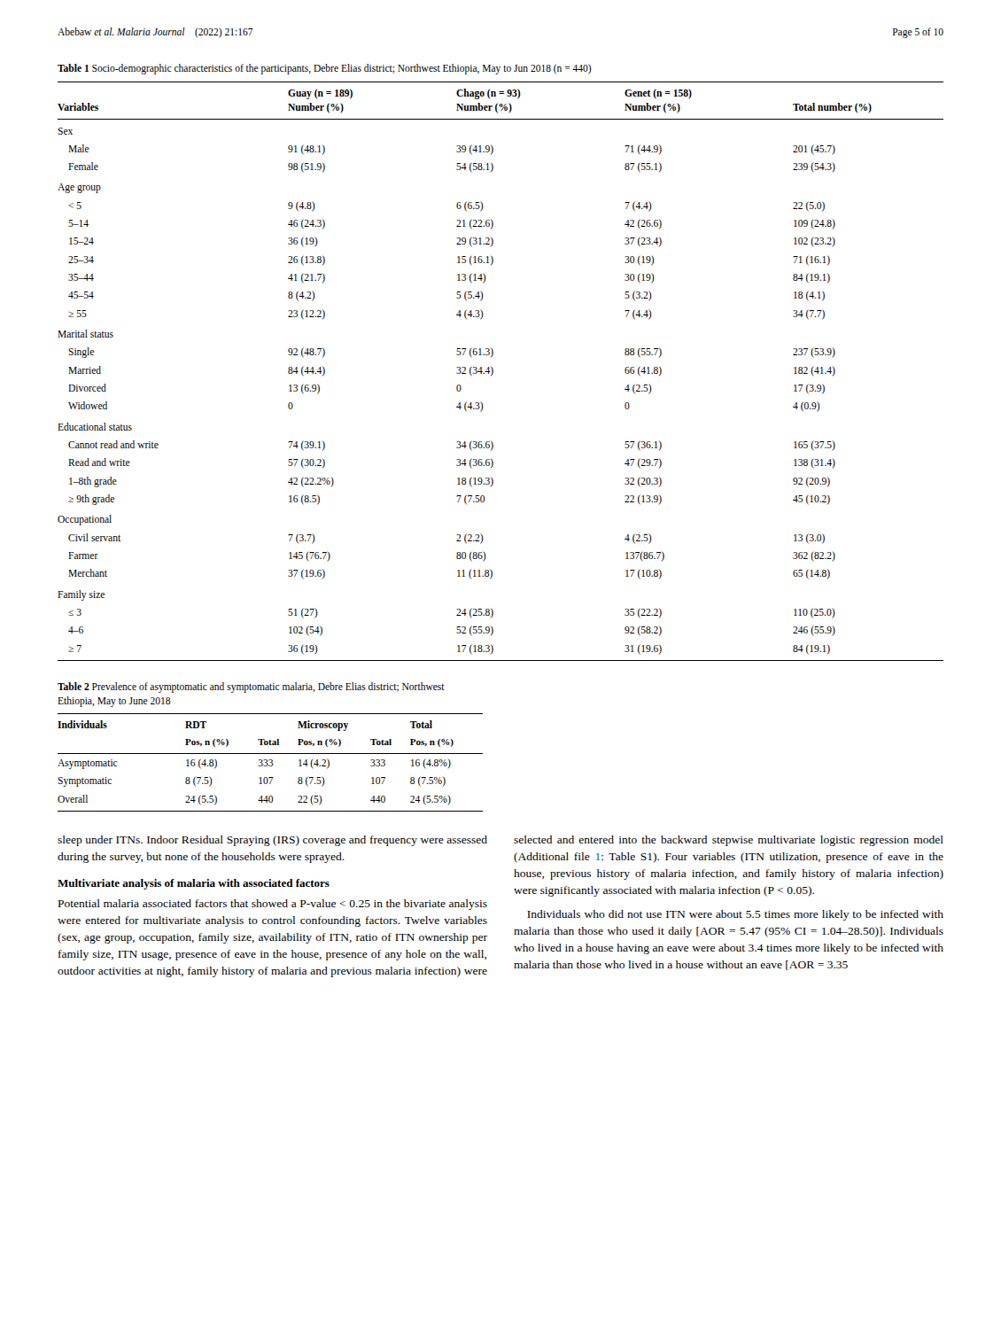Abebaw et al. Malaria Journal (2022) 21:167
Page 5 of 10
Table 1 Socio-demographic characteristics of the participants, Debre Elias district; Northwest Ethiopia, May to Jun 2018 (n = 440)
| Variables | Guay (n = 189) Number (%) | Chago (n = 93) Number (%) | Genet (n = 158) Number (%) | Total number (%) |
| --- | --- | --- | --- | --- |
| Sex |
| Male | 91 (48.1) | 39 (41.9) | 71 (44.9) | 201 (45.7) |
| Female | 98 (51.9) | 54 (58.1) | 87 (55.1) | 239 (54.3) |
| Age group |
| < 5 | 9 (4.8) | 6 (6.5) | 7 (4.4) | 22 (5.0) |
| 5–14 | 46 (24.3) | 21 (22.6) | 42 (26.6) | 109 (24.8) |
| 15–24 | 36 (19) | 29 (31.2) | 37 (23.4) | 102 (23.2) |
| 25–34 | 26 (13.8) | 15 (16.1) | 30 (19) | 71 (16.1) |
| 35–44 | 41 (21.7) | 13 (14) | 30 (19) | 84 (19.1) |
| 45–54 | 8 (4.2) | 5 (5.4) | 5 (3.2) | 18 (4.1) |
| ≥ 55 | 23 (12.2) | 4 (4.3) | 7 (4.4) | 34 (7.7) |
| Marital status |
| Single | 92 (48.7) | 57 (61.3) | 88 (55.7) | 237 (53.9) |
| Married | 84 (44.4) | 32 (34.4) | 66 (41.8) | 182 (41.4) |
| Divorced | 13 (6.9) | 0 | 4 (2.5) | 17 (3.9) |
| Widowed | 0 | 4 (4.3) | 0 | 4 (0.9) |
| Educational status |
| Cannot read and write | 74 (39.1) | 34 (36.6) | 57 (36.1) | 165 (37.5) |
| Read and write | 57 (30.2) | 34 (36.6) | 47 (29.7) | 138 (31.4) |
| 1–8th grade | 42 (22.2%) | 18 (19.3) | 32 (20.3) | 92 (20.9) |
| ≥ 9th grade | 16 (8.5) | 7 (7.50 | 22 (13.9) | 45 (10.2) |
| Occupational |
| Civil servant | 7 (3.7) | 2 (2.2) | 4 (2.5) | 13 (3.0) |
| Farmer | 145 (76.7) | 80 (86) | 137(86.7) | 362 (82.2) |
| Merchant | 37 (19.6) | 11 (11.8) | 17 (10.8) | 65 (14.8) |
| Family size |
| ≤ 3 | 51 (27) | 24 (25.8) | 35 (22.2) | 110 (25.0) |
| 4–6 | 102 (54) | 52 (55.9) | 92 (58.2) | 246 (55.9) |
| ≥ 7 | 36 (19) | 17 (18.3) | 31 (19.6) | 84 (19.1) |
Table 2 Prevalence of asymptomatic and symptomatic malaria, Debre Elias district; Northwest Ethiopia, May to June 2018
| Individuals | RDT | Microscopy | Total |
| --- | --- | --- | --- |
| | Pos, n (%) | Total | Pos, n (%) | Total | Pos, n (%) |
| Asymptomatic | 16 (4.8) | 333 | 14 (4.2) | 333 | 16 (4.8%) |
| Symptomatic | 8 (7.5) | 107 | 8 (7.5) | 107 | 8 (7.5%) |
| Overall | 24 (5.5) | 440 | 22 (5) | 440 | 24 (5.5%) |
sleep under ITNs. Indoor Residual Spraying (IRS) coverage and frequency were assessed during the survey, but none of the households were sprayed.
Multivariate analysis of malaria with associated factors
Potential malaria associated factors that showed a P-value < 0.25 in the bivariate analysis were entered for multivariate analysis to control confounding factors. Twelve variables (sex, age group, occupation, family size, availability of ITN, ratio of ITN ownership per family size, ITN usage, presence of eave in the house, presence of any hole on the wall, outdoor activities at night, family history of malaria and previous malaria infection) were selected and entered into the backward stepwise multivariate logistic regression model (Additional file 1: Table S1). Four variables (ITN utilization, presence of eave in the house, previous history of malaria infection, and family history of malaria infection) were significantly associated with malaria infection (P < 0.05).
Individuals who did not use ITN were about 5.5 times more likely to be infected with malaria than those who used it daily [AOR = 5.47 (95% CI = 1.04–28.50)]. Individuals who lived in a house having an eave were about 3.4 times more likely to be infected with malaria than those who lived in a house without an eave [AOR = 3.35